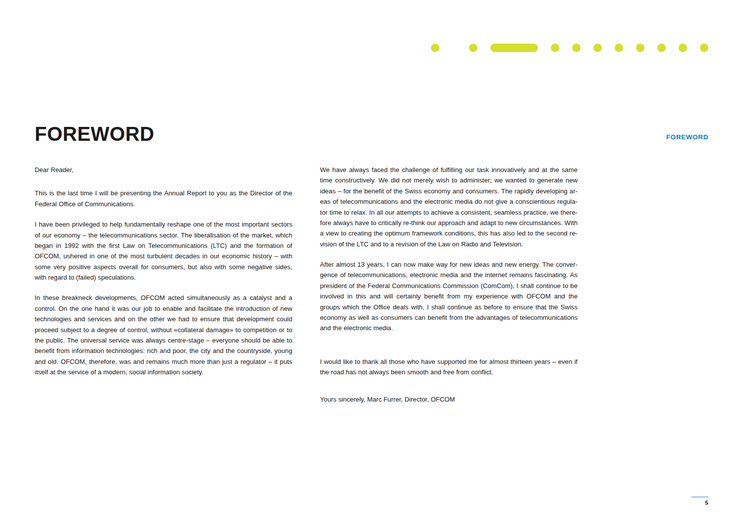FOREWORD
FOREWORD
Dear Reader,
This is the last time I will be presenting the Annual Report to you as the Director of the Federal Office of Communications.
I have been privileged to help fundamentally reshape one of the most important sectors of our economy – the telecommunications sector. The liberalisation of the market, which began in 1992 with the first Law on Telecommunications (LTC) and the formation of OFCOM, ushered in one of the most turbulent decades in our economic history – with some very positive aspects overall for consumers, but also with some negative sides, with regard to (failed) speculations.
In these breakneck developments, OFCOM acted simultaneously as a catalyst and a control. On the one hand it was our job to enable and facilitate the introduction of new technologies and services and on the other we had to ensure that development could proceed subject to a degree of control, without «collateral damage» to competition or to the public. The universal service was always centre-stage – everyone should be able to benefit from information technologies: rich and poor, the city and the countryside, young and old. OFCOM, therefore, was and remains much more than just a regulator – it puts itself at the service of a modern, social information society.
We have always faced the challenge of fulfilling our task innovatively and at the same time constructively. We did not merely wish to administer; we wanted to generate new ideas – for the benefit of the Swiss economy and consumers. The rapidly developing areas of telecommunications and the electronic media do not give a conscientious regulator time to relax. In all our attempts to achieve a consistent, seamless practice, we therefore always have to critically re-think our approach and adapt to new circumstances. With a view to creating the optimum framework conditions, this has also led to the second revision of the LTC and to a revision of the Law on Radio and Television.
After almost 13 years, I can now make way for new ideas and new energy. The convergence of telecommunications, electronic media and the internet remains fascinating. As president of the Federal Communications Commission (ComCom), I shall continue to be involved in this and will certainly benefit from my experience with OFCOM and the groups which the Office deals with. I shall continue as before to ensure that the Swiss economy as well as consumers can benefit from the advantages of telecommunications and the electronic media.
I would like to thank all those who have supported me for almost thirteen years – even if the road has not always been smooth and free from conflict.
Yours sincerely, Marc Furrer, Director, OFCOM
5